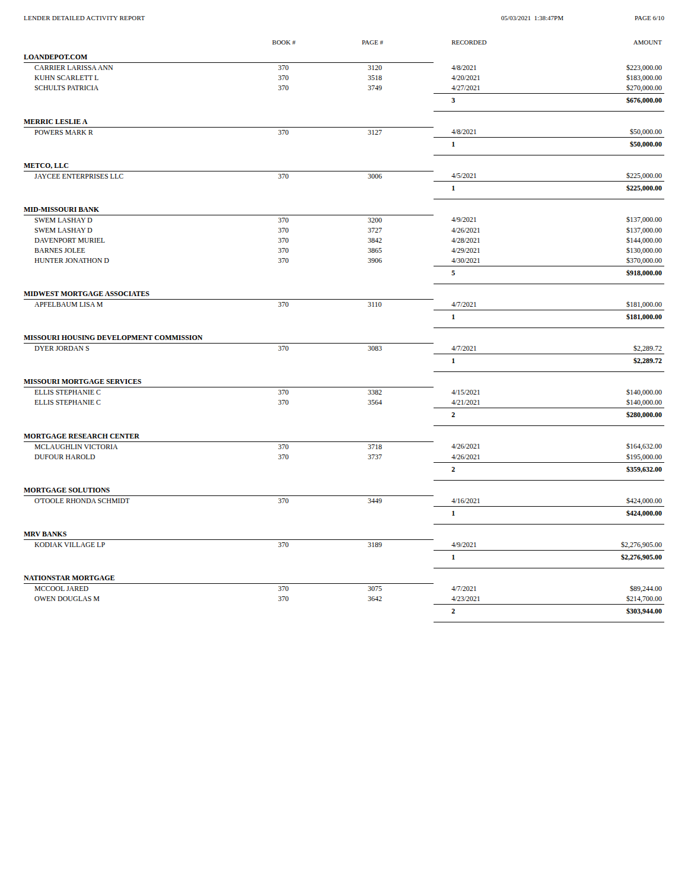LENDER DETAILED ACTIVITY REPORT 05/03/2021 1:38:47PM PAGE 6/10
| | BOOK # | PAGE # | RECORDED | AMOUNT |
| --- | --- | --- | --- | --- |
| LOANDEPOT.COM | | |
| CARRIER LARISSA ANN | 370 | 3120 | 4/8/2021 | $223,000.00 |
| KUHN SCARLETT L | 370 | 3518 | 4/20/2021 | $183,000.00 |
| SCHULTS PATRICIA | 370 | 3749 | 4/27/2021 | $270,000.00 |
| | | | 3 | $676,000.00 |
| MERRIC LESLIE A | | |
| POWERS MARK R | 370 | 3127 | 4/8/2021 | $50,000.00 |
| | | | 1 | $50,000.00 |
| METCO, LLC | | |
| JAYCEE ENTERPRISES LLC | 370 | 3006 | 4/5/2021 | $225,000.00 |
| | | | 1 | $225,000.00 |
| MID-MISSOURI BANK | | |
| SWEM LASHAY D | 370 | 3200 | 4/9/2021 | $137,000.00 |
| SWEM LASHAY D | 370 | 3727 | 4/26/2021 | $137,000.00 |
| DAVENPORT MURIEL | 370 | 3842 | 4/28/2021 | $144,000.00 |
| BARNES JOLEE | 370 | 3865 | 4/29/2021 | $130,000.00 |
| HUNTER JONATHON D | 370 | 3906 | 4/30/2021 | $370,000.00 |
| | | | 5 | $918,000.00 |
| MIDWEST MORTGAGE ASSOCIATES | | |
| APFELBAUM LISA M | 370 | 3110 | 4/7/2021 | $181,000.00 |
| | | | 1 | $181,000.00 |
| MISSOURI HOUSING DEVELOPMENT COMMISSION | | |
| DYER JORDAN S | 370 | 3083 | 4/7/2021 | $2,289.72 |
| | | | 1 | $2,289.72 |
| MISSOURI MORTGAGE SERVICES | | |
| ELLIS STEPHANIE C | 370 | 3382 | 4/15/2021 | $140,000.00 |
| ELLIS STEPHANIE C | 370 | 3564 | 4/21/2021 | $140,000.00 |
| | | | 2 | $280,000.00 |
| MORTGAGE RESEARCH CENTER | | |
| MCLAUGHLIN VICTORIA | 370 | 3718 | 4/26/2021 | $164,632.00 |
| DUFOUR HAROLD | 370 | 3737 | 4/26/2021 | $195,000.00 |
| | | | 2 | $359,632.00 |
| MORTGAGE SOLUTIONS | | |
| O'TOOLE RHONDA SCHMIDT | 370 | 3449 | 4/16/2021 | $424,000.00 |
| | | | 1 | $424,000.00 |
| MRV BANKS | | |
| KODIAK VILLAGE LP | 370 | 3189 | 4/9/2021 | $2,276,905.00 |
| | | | 1 | $2,276,905.00 |
| NATIONSTAR MORTGAGE | | |
| MCCOOL JARED | 370 | 3075 | 4/7/2021 | $89,244.00 |
| OWEN DOUGLAS M | 370 | 3642 | 4/23/2021 | $214,700.00 |
| | | | 2 | $303,944.00 |